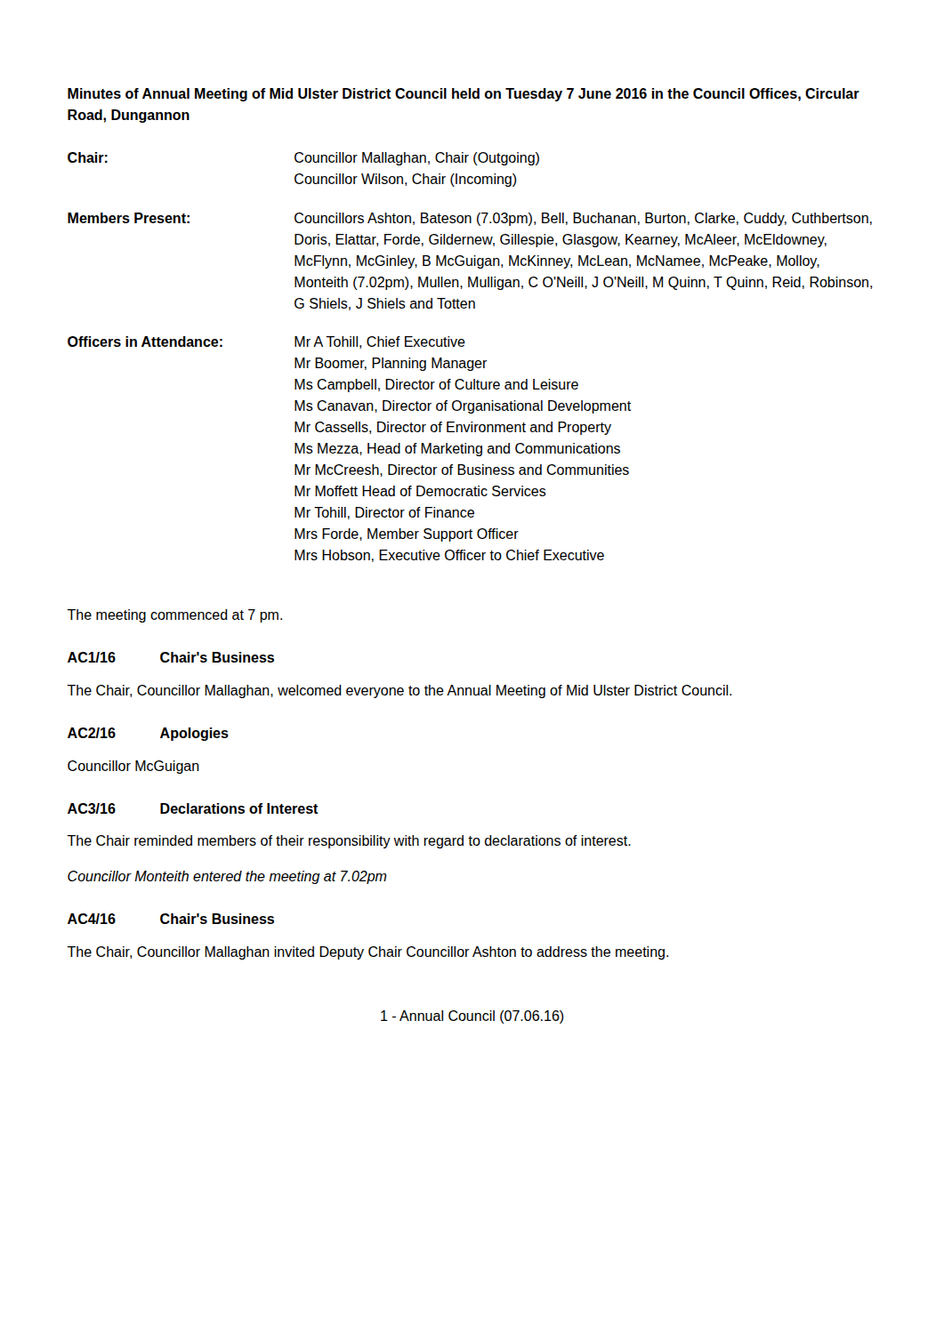Minutes of Annual Meeting of Mid Ulster District Council held on Tuesday 7 June 2016 in the Council Offices, Circular Road, Dungannon
| Chair: | Councillor Mallaghan, Chair (Outgoing) Councillor Wilson, Chair (Incoming) |
| Members Present: | Councillors Ashton, Bateson (7.03pm), Bell, Buchanan, Burton, Clarke, Cuddy, Cuthbertson, Doris, Elattar, Forde, Gildernew, Gillespie, Glasgow, Kearney, McAleer, McEldowney, McFlynn, McGinley, B McGuigan, McKinney, McLean, McNamee, McPeake, Molloy, Monteith (7.02pm), Mullen, Mulligan, C O'Neill, J O'Neill, M Quinn, T Quinn, Reid, Robinson, G Shiels, J Shiels and Totten |
| Officers in Attendance: | Mr A Tohill, Chief Executive Mr Boomer, Planning Manager Ms Campbell, Director of Culture and Leisure Ms Canavan, Director of Organisational Development Mr Cassells, Director of Environment and Property Ms Mezza, Head of Marketing and Communications Mr McCreesh, Director of Business and Communities Mr Moffett Head of Democratic Services Mr Tohill, Director of Finance Mrs Forde, Member Support Officer Mrs Hobson, Executive Officer to Chief Executive |
The meeting commenced at 7 pm.
AC1/16 Chair's Business
The Chair, Councillor Mallaghan, welcomed everyone to the Annual Meeting of Mid Ulster District Council.
AC2/16 Apologies
Councillor McGuigan
AC3/16 Declarations of Interest
The Chair reminded members of their responsibility with regard to declarations of interest.
Councillor Monteith entered the meeting at 7.02pm
AC4/16 Chair's Business
The Chair, Councillor Mallaghan invited Deputy Chair Councillor Ashton to address the meeting.
1 - Annual Council (07.06.16)